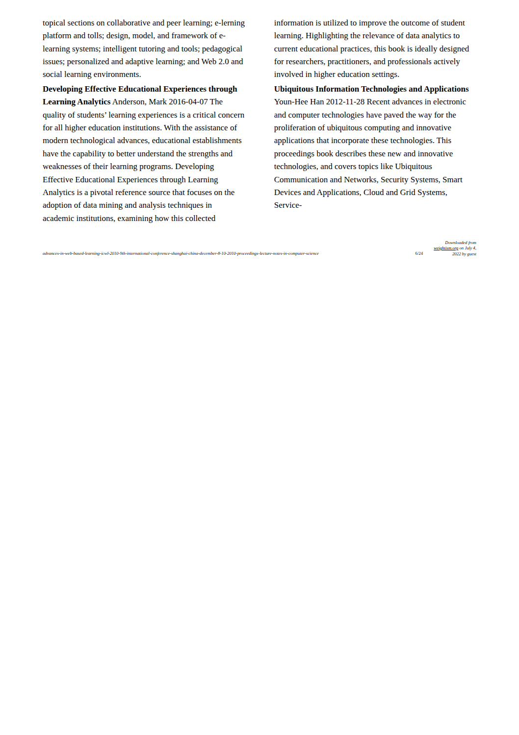topical sections on collaborative and peer learning; e-lerning platform and tolls; design, model, and framework of e-learning systems; intelligent tutoring and tools; pedagogical issues; personalized and adaptive learning; and Web 2.0 and social learning environments.
Developing Effective Educational Experiences through Learning Analytics Anderson, Mark 2016-04-07 The quality of students’ learning experiences is a critical concern for all higher education institutions. With the assistance of modern technological advances, educational establishments have the capability to better understand the strengths and weaknesses of their learning programs. Developing Effective Educational Experiences through Learning Analytics is a pivotal reference source that focuses on the adoption of data mining and analysis techniques in academic institutions, examining how this collected information is utilized to improve the outcome of student learning. Highlighting the relevance of data analytics to current educational practices, this book is ideally designed for researchers, practitioners, and professionals actively involved in higher education settings.
Ubiquitous Information Technologies and Applications Youn-Hee Han 2012-11-28 Recent advances in electronic and computer technologies have paved the way for the proliferation of ubiquitous computing and innovative applications that incorporate these technologies. This proceedings book describes these new and innovative technologies, and covers topics like Ubiquitous Communication and Networks, Security Systems, Smart Devices and Applications, Cloud and Grid Systems, Service-
advances-in-web-based-learning-icwl-2010-9th-international-conference-shanghai-china-december-8-10-2010-proceedings-lecture-notes-in-computer-science
6/24
Downloaded from
weightism.org on July 4,
2022 by guest